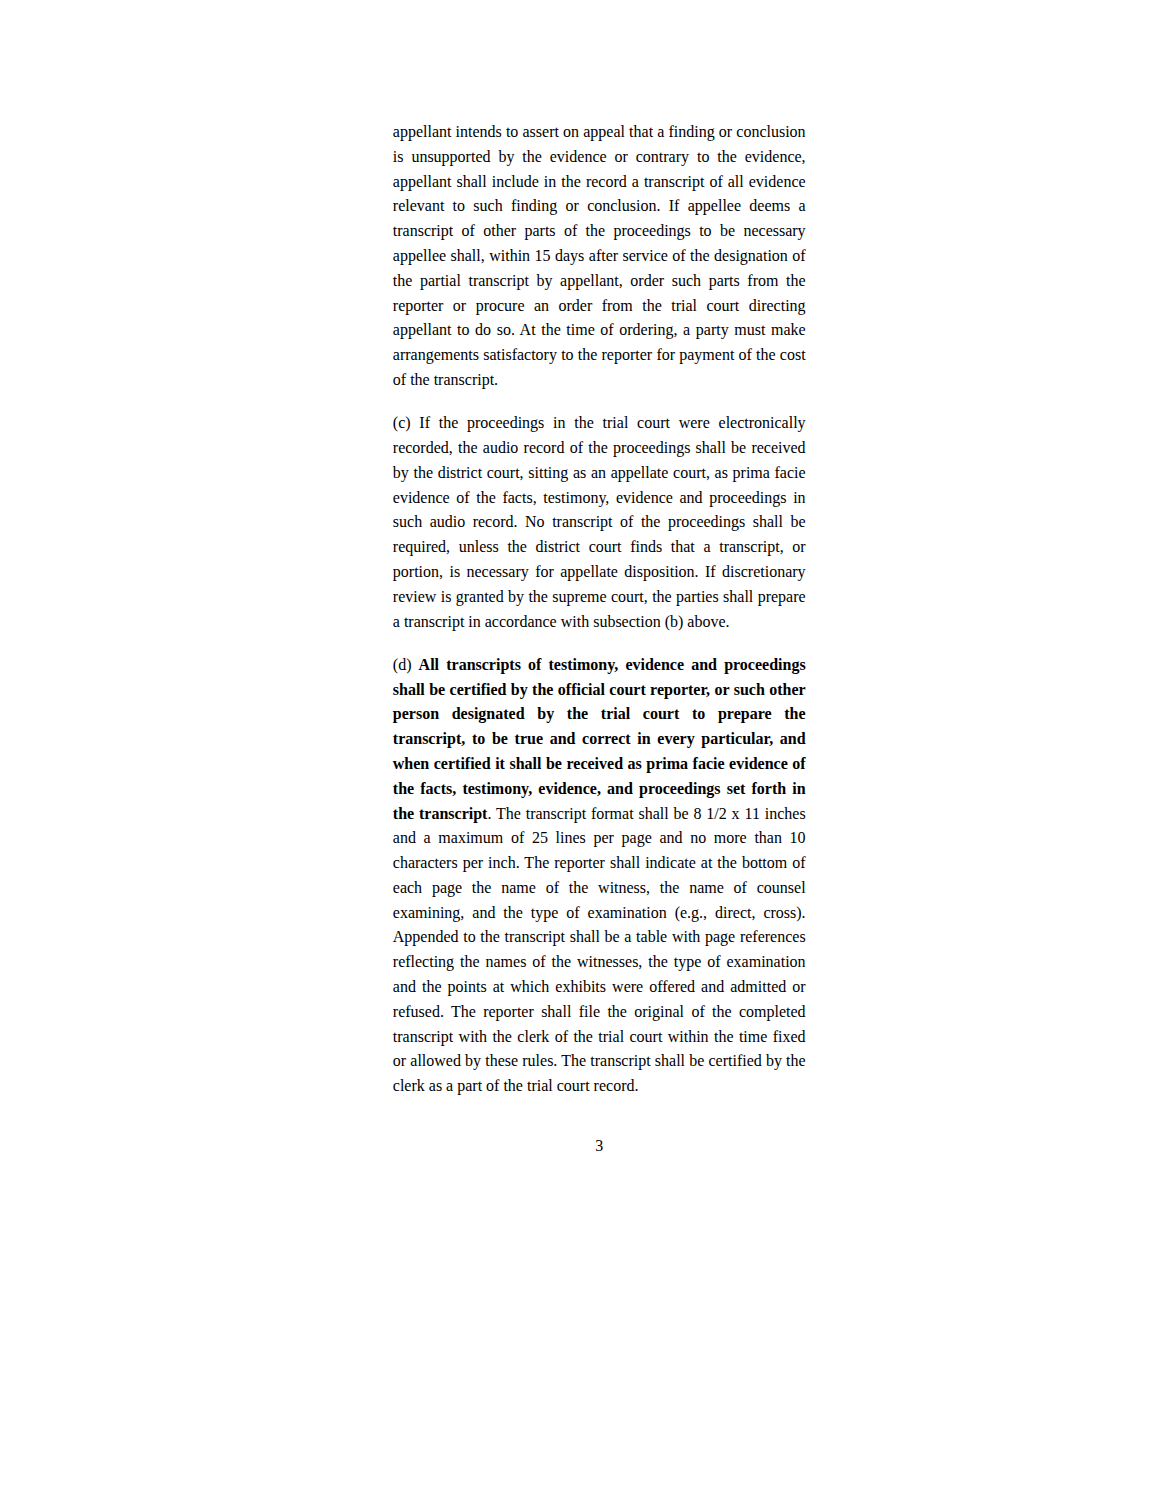appellant intends to assert on appeal that a finding or conclusion is unsupported by the evidence or contrary to the evidence, appellant shall include in the record a transcript of all evidence relevant to such finding or conclusion. If appellee deems a transcript of other parts of the proceedings to be necessary appellee shall, within 15 days after service of the designation of the partial transcript by appellant, order such parts from the reporter or procure an order from the trial court directing appellant to do so. At the time of ordering, a party must make arrangements satisfactory to the reporter for payment of the cost of the transcript.
(c) If the proceedings in the trial court were electronically recorded, the audio record of the proceedings shall be received by the district court, sitting as an appellate court, as prima facie evidence of the facts, testimony, evidence and proceedings in such audio record. No transcript of the proceedings shall be required, unless the district court finds that a transcript, or portion, is necessary for appellate disposition. If discretionary review is granted by the supreme court, the parties shall prepare a transcript in accordance with subsection (b) above.
(d) All transcripts of testimony, evidence and proceedings shall be certified by the official court reporter, or such other person designated by the trial court to prepare the transcript, to be true and correct in every particular, and when certified it shall be received as prima facie evidence of the facts, testimony, evidence, and proceedings set forth in the transcript. The transcript format shall be 8 1/2 x 11 inches and a maximum of 25 lines per page and no more than 10 characters per inch. The reporter shall indicate at the bottom of each page the name of the witness, the name of counsel examining, and the type of examination (e.g., direct, cross). Appended to the transcript shall be a table with page references reflecting the names of the witnesses, the type of examination and the points at which exhibits were offered and admitted or refused. The reporter shall file the original of the completed transcript with the clerk of the trial court within the time fixed or allowed by these rules. The transcript shall be certified by the clerk as a part of the trial court record.
3